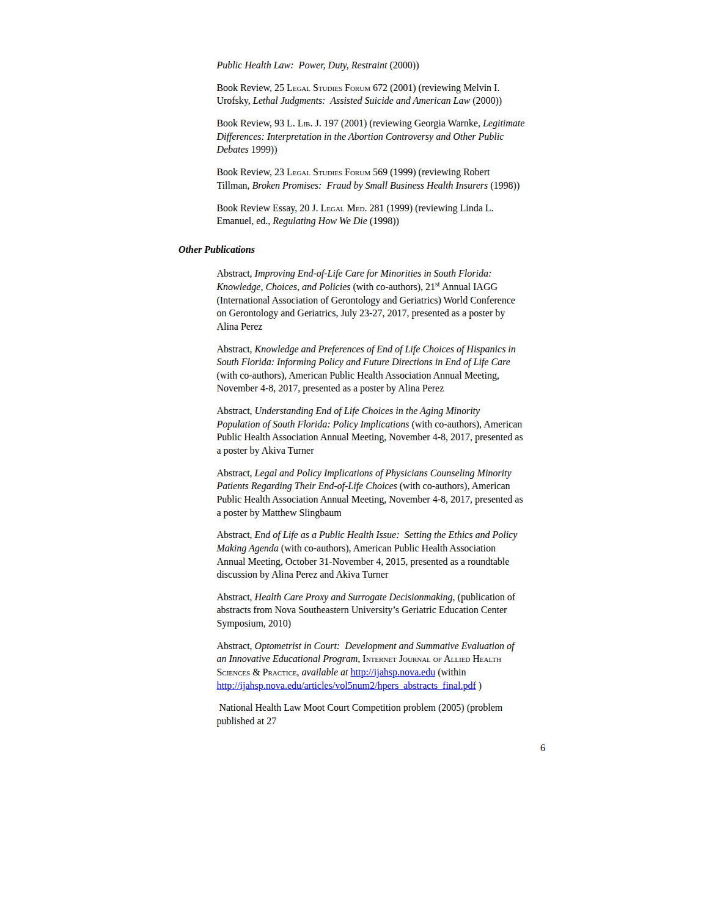Public Health Law: Power, Duty, Restraint (2000))
Book Review, 25 Legal Studies Forum 672 (2001) (reviewing Melvin I. Urofsky, Lethal Judgments: Assisted Suicide and American Law (2000))
Book Review, 93 L. Lib. J. 197 (2001) (reviewing Georgia Warnke, Legitimate Differences: Interpretation in the Abortion Controversy and Other Public Debates 1999))
Book Review, 23 Legal Studies Forum 569 (1999) (reviewing Robert Tillman, Broken Promises: Fraud by Small Business Health Insurers (1998))
Book Review Essay, 20 J. Legal Med. 281 (1999) (reviewing Linda L. Emanuel, ed., Regulating How We Die (1998))
Other Publications
Abstract, Improving End-of-Life Care for Minorities in South Florida: Knowledge, Choices, and Policies (with co-authors), 21st Annual IAGG (International Association of Gerontology and Geriatrics) World Conference on Gerontology and Geriatrics, July 23-27, 2017, presented as a poster by Alina Perez
Abstract, Knowledge and Preferences of End of Life Choices of Hispanics in South Florida: Informing Policy and Future Directions in End of Life Care (with co-authors), American Public Health Association Annual Meeting, November 4-8, 2017, presented as a poster by Alina Perez
Abstract, Understanding End of Life Choices in the Aging Minority Population of South Florida: Policy Implications (with co-authors), American Public Health Association Annual Meeting, November 4-8, 2017, presented as a poster by Akiva Turner
Abstract, Legal and Policy Implications of Physicians Counseling Minority Patients Regarding Their End-of-Life Choices (with co-authors), American Public Health Association Annual Meeting, November 4-8, 2017, presented as a poster by Matthew Slingbaum
Abstract, End of Life as a Public Health Issue: Setting the Ethics and Policy Making Agenda (with co-authors), American Public Health Association Annual Meeting, October 31-November 4, 2015, presented as a roundtable discussion by Alina Perez and Akiva Turner
Abstract, Health Care Proxy and Surrogate Decisionmaking, (publication of abstracts from Nova Southeastern University’s Geriatric Education Center Symposium, 2010)
Abstract, Optometrist in Court: Development and Summative Evaluation of an Innovative Educational Program, Internet Journal of Allied Health Sciences & Practice, available at http://ijahsp.nova.edu (within http://ijahsp.nova.edu/articles/vol5num2/hpers_abstracts_final.pdf )
National Health Law Moot Court Competition problem (2005) (problem published at 27
6